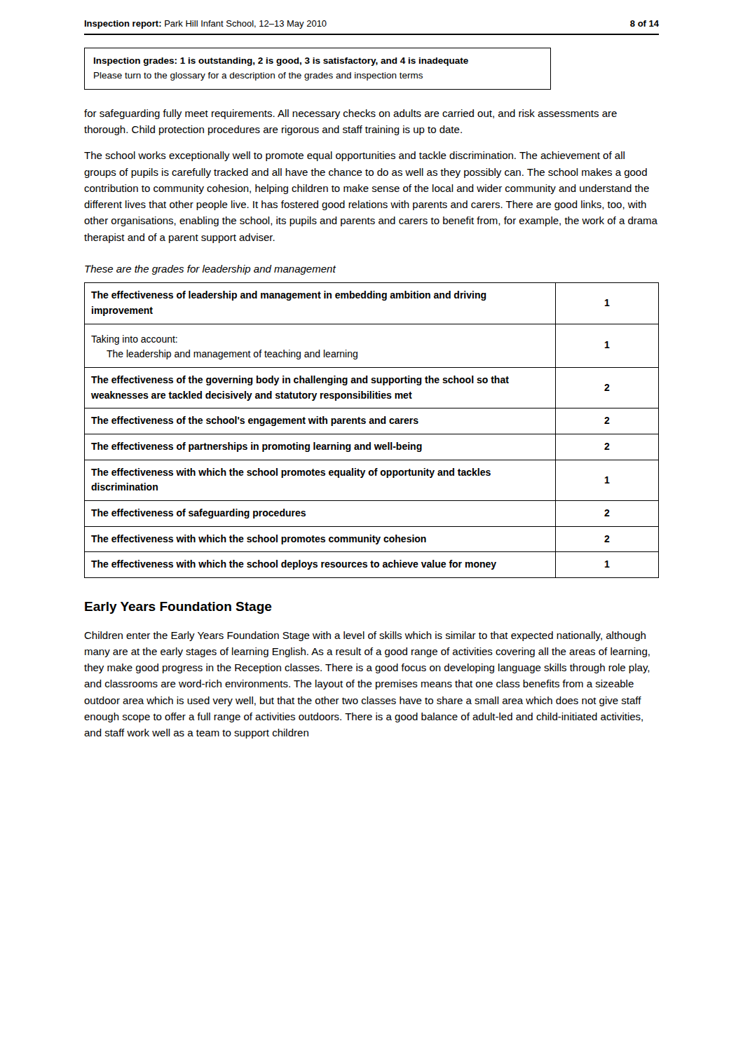Inspection report: Park Hill Infant School, 12–13 May 2010
8 of 14
Inspection grades: 1 is outstanding, 2 is good, 3 is satisfactory, and 4 is inadequate
Please turn to the glossary for a description of the grades and inspection terms
for safeguarding fully meet requirements. All necessary checks on adults are carried out, and risk assessments are thorough. Child protection procedures are rigorous and staff training is up to date.
The school works exceptionally well to promote equal opportunities and tackle discrimination. The achievement of all groups of pupils is carefully tracked and all have the chance to do as well as they possibly can. The school makes a good contribution to community cohesion, helping children to make sense of the local and wider community and understand the different lives that other people live. It has fostered good relations with parents and carers. There are good links, too, with other organisations, enabling the school, its pupils and parents and carers to benefit from, for example, the work of a drama therapist and of a parent support adviser.
These are the grades for leadership and management
| The effectiveness of leadership and management in embedding ambition and driving improvement | 1 |
| Taking into account: The leadership and management of teaching and learning | 1 |
| The effectiveness of the governing body in challenging and supporting the school so that weaknesses are tackled decisively and statutory responsibilities met | 2 |
| The effectiveness of the school's engagement with parents and carers | 2 |
| The effectiveness of partnerships in promoting learning and well-being | 2 |
| The effectiveness with which the school promotes equality of opportunity and tackles discrimination | 1 |
| The effectiveness of safeguarding procedures | 2 |
| The effectiveness with which the school promotes community cohesion | 2 |
| The effectiveness with which the school deploys resources to achieve value for money | 1 |
Early Years Foundation Stage
Children enter the Early Years Foundation Stage with a level of skills which is similar to that expected nationally, although many are at the early stages of learning English. As a result of a good range of activities covering all the areas of learning, they make good progress in the Reception classes. There is a good focus on developing language skills through role play, and classrooms are word-rich environments. The layout of the premises means that one class benefits from a sizeable outdoor area which is used very well, but that the other two classes have to share a small area which does not give staff enough scope to offer a full range of activities outdoors. There is a good balance of adult-led and child-initiated activities, and staff work well as a team to support children